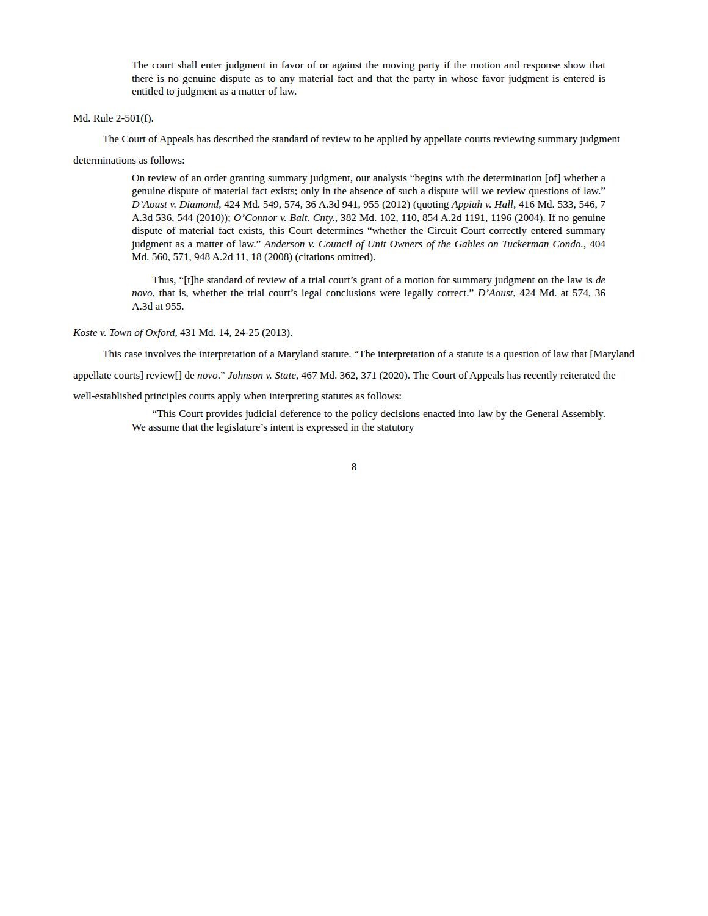The court shall enter judgment in favor of or against the moving party if the motion and response show that there is no genuine dispute as to any material fact and that the party in whose favor judgment is entered is entitled to judgment as a matter of law.
Md. Rule 2-501(f).
The Court of Appeals has described the standard of review to be applied by appellate courts reviewing summary judgment determinations as follows:
On review of an order granting summary judgment, our analysis “begins with the determination [of] whether a genuine dispute of material fact exists; only in the absence of such a dispute will we review questions of law.” D’Aoust v. Diamond, 424 Md. 549, 574, 36 A.3d 941, 955 (2012) (quoting Appiah v. Hall, 416 Md. 533, 546, 7 A.3d 536, 544 (2010)); O’Connor v. Balt. Cnty., 382 Md. 102, 110, 854 A.2d 1191, 1196 (2004). If no genuine dispute of material fact exists, this Court determines “whether the Circuit Court correctly entered summary judgment as a matter of law.” Anderson v. Council of Unit Owners of the Gables on Tuckerman Condo., 404 Md. 560, 571, 948 A.2d 11, 18 (2008) (citations omitted).
Thus, “[t]he standard of review of a trial court’s grant of a motion for summary judgment on the law is de novo, that is, whether the trial court’s legal conclusions were legally correct.” D’Aoust, 424 Md. at 574, 36 A.3d at 955.
Koste v. Town of Oxford, 431 Md. 14, 24-25 (2013).
This case involves the interpretation of a Maryland statute. “The interpretation of a statute is a question of law that [Maryland appellate courts] review[] de novo.” Johnson v. State, 467 Md. 362, 371 (2020). The Court of Appeals has recently reiterated the well-established principles courts apply when interpreting statutes as follows:
“This Court provides judicial deference to the policy decisions enacted into law by the General Assembly. We assume that the legislature’s intent is expressed in the statutory
8